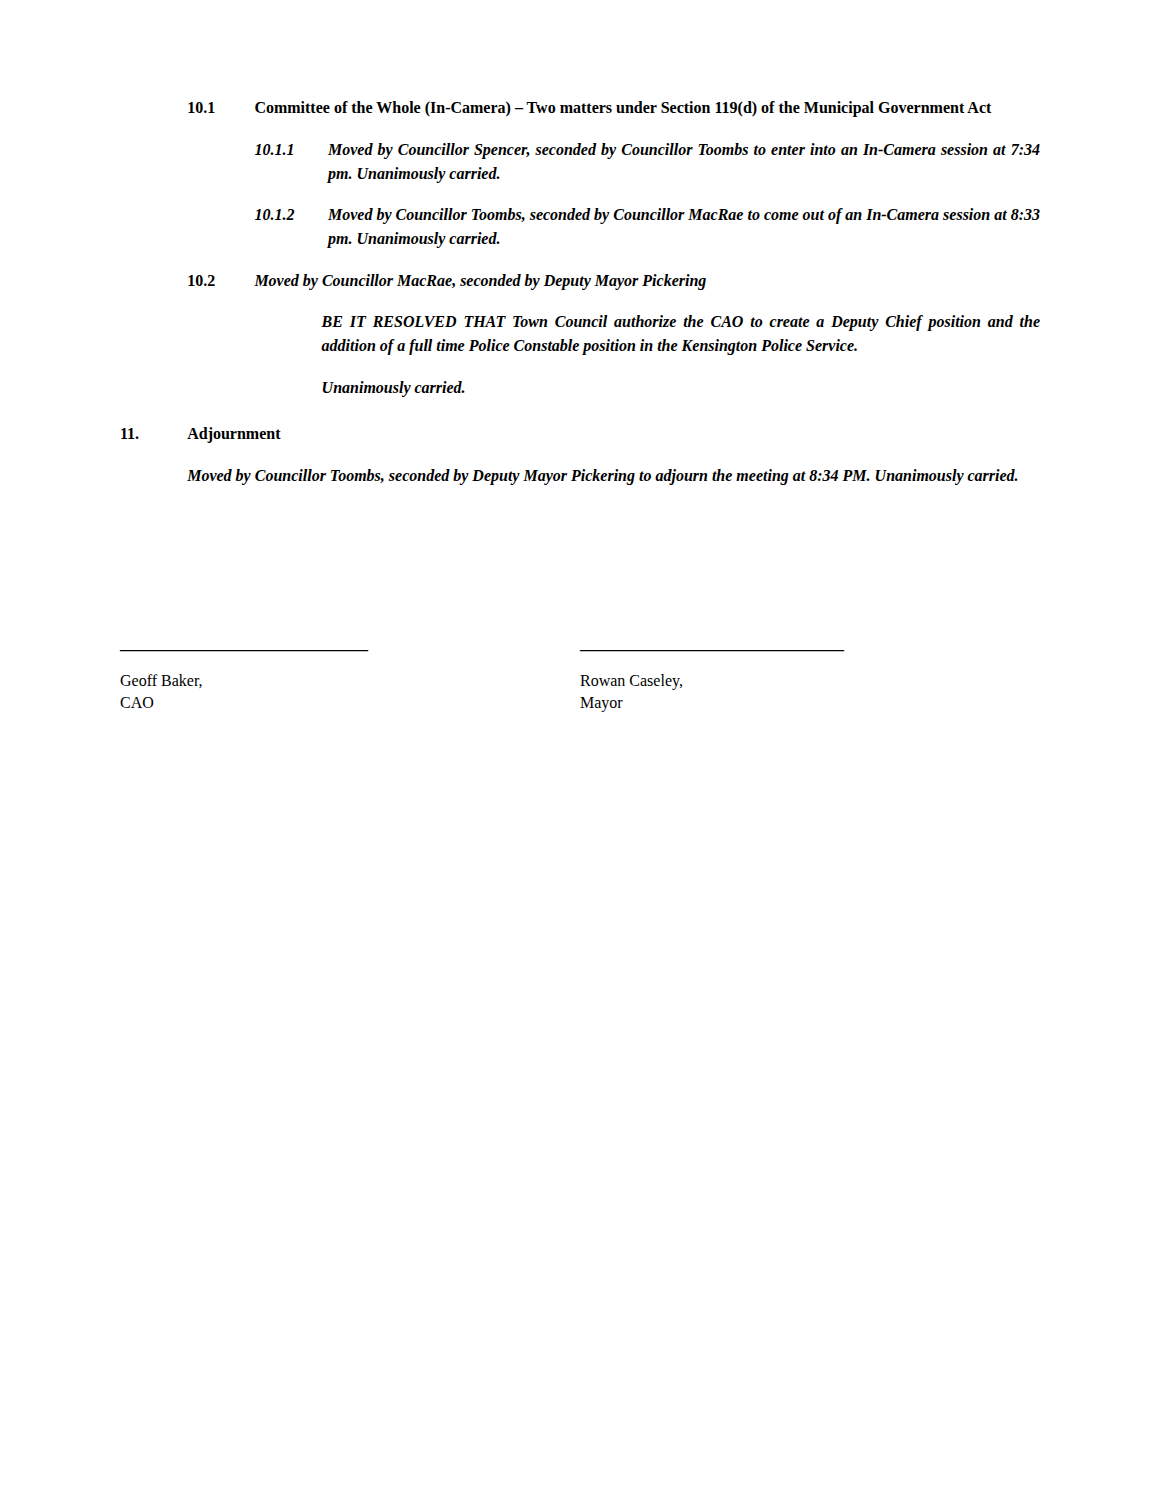10.1
Committee of the Whole (In-Camera) – Two matters under Section 119(d) of the Municipal Government Act
10.1.1
Moved by Councillor Spencer, seconded by Councillor Toombs to enter into an In-Camera session at 7:34 pm. Unanimously carried.
10.1.2
Moved by Councillor Toombs, seconded by Councillor MacRae to come out of an In-Camera session at 8:33 pm. Unanimously carried.
10.2
Moved by Councillor MacRae, seconded by Deputy Mayor Pickering
BE IT RESOLVED THAT Town Council authorize the CAO to create a Deputy Chief position and the addition of a full time Police Constable position in the Kensington Police Service.
Unanimously carried.
11.
Adjournment
Moved by Councillor Toombs, seconded by Deputy Mayor Pickering to adjourn the meeting at 8:34 PM. Unanimously carried.
| _______________________________ Geoff Baker, CAO | _________________________________ Rowan Caseley, Mayor |